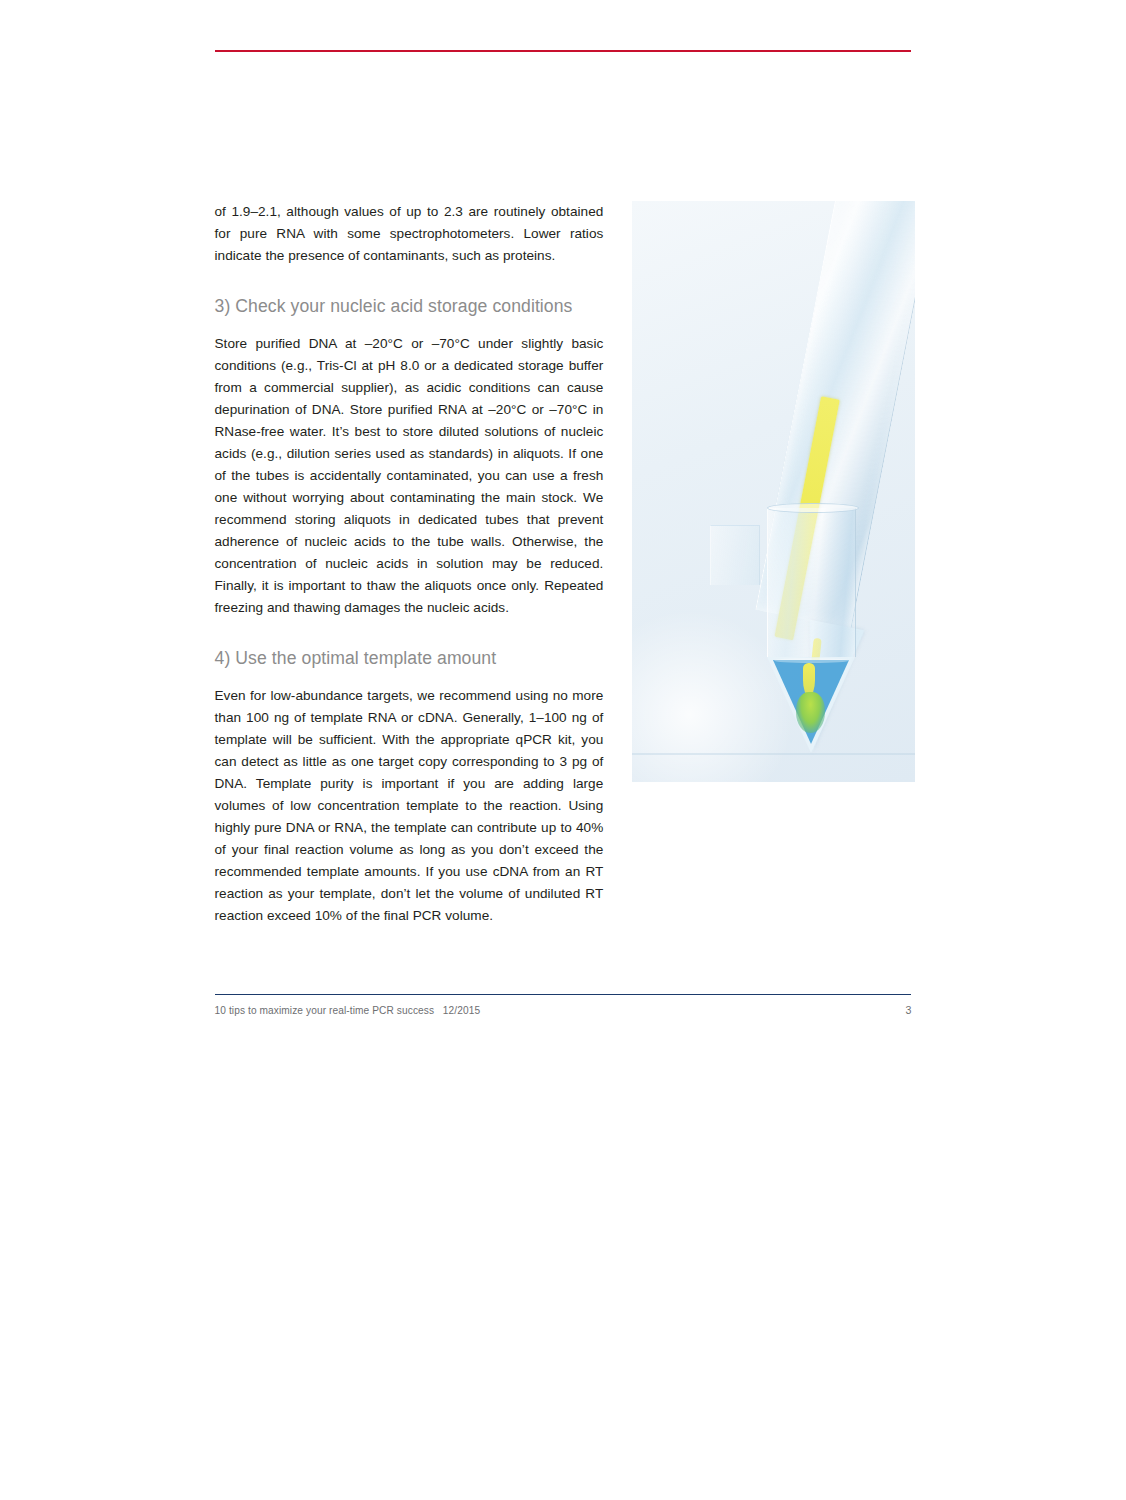of 1.9–2.1, although values of up to 2.3 are routinely obtained for pure RNA with some spectrophotometers. Lower ratios indicate the presence of contaminants, such as proteins.
3) Check your nucleic acid storage conditions
Store purified DNA at –20°C or –70°C under slightly basic conditions (e.g., Tris-Cl at pH 8.0 or a dedicated storage buffer from a commercial supplier), as acidic conditions can cause depurination of DNA. Store purified RNA at –20°C or –70°C in RNase-free water. It’s best to store diluted solutions of nucleic acids (e.g., dilution series used as standards) in aliquots. If one of the tubes is accidentally contaminated, you can use a fresh one without worrying about contaminating the main stock. We recommend storing aliquots in dedicated tubes that prevent adherence of nucleic acids to the tube walls. Otherwise, the concentration of nucleic acids in solution may be reduced. Finally, it is important to thaw the aliquots once only. Repeated freezing and thawing damages the nucleic acids.
4) Use the optimal template amount
Even for low-abundance targets, we recommend using no more than 100 ng of template RNA or cDNA. Generally, 1–100 ng of template will be sufficient. With the appropriate qPCR kit, you can detect as little as one target copy corresponding to 3 pg of DNA. Template purity is important if you are adding large volumes of low concentration template to the reaction. Using highly pure DNA or RNA, the template can contribute up to 40% of your final reaction volume as long as you don’t exceed the recommended template amounts. If you use cDNA from an RT reaction as your template, don’t let the volume of undiluted RT reaction exceed 10% of the final PCR volume.
10 tips to maximize your real-time PCR success 12/2015
3